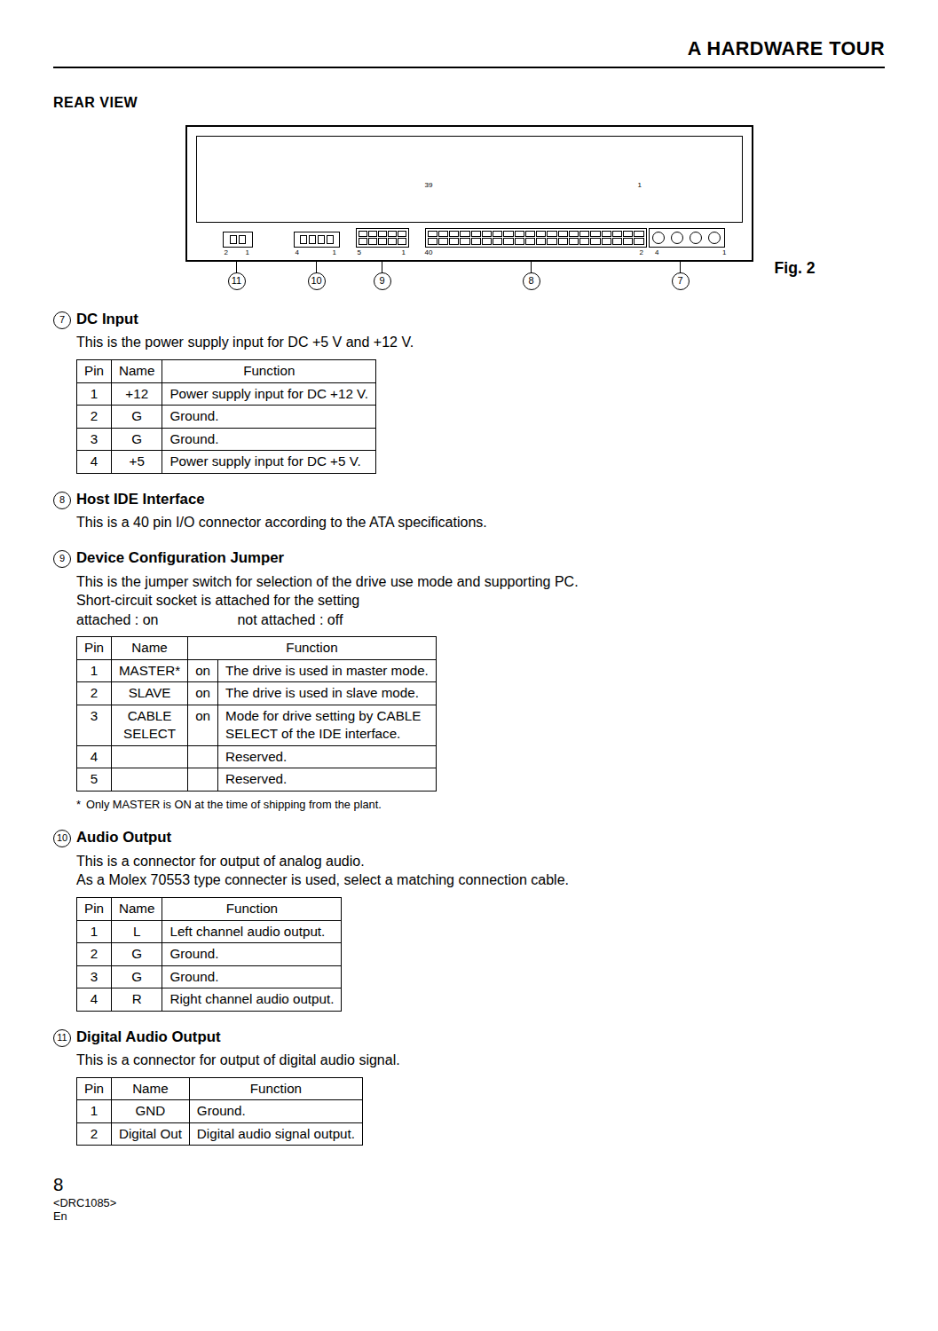A HARDWARE TOUR
REAR VIEW
2 1 4 1 5 1 40 2 39 1 4 1
11
10
9
8
7
Fig. 2
7 DC Input
This is the power supply input for DC +5 V and +12 V.
| Pin | Name | Function |
| --- | --- | --- |
| 1 | +12 | Power supply input for DC +12 V. |
| 2 | G | Ground. |
| 3 | G | Ground. |
| 4 | +5 | Power supply input for DC +5 V. |
8 Host IDE Interface
This is a 40 pin I/O connector according to the ATA specifications.
9 Device Configuration Jumper
This is the jumper switch for selection of the drive use mode and supporting PC.
Short-circuit socket is attached for the setting
attached : on not attached : off
| Pin | Name | Function |
| --- | --- | --- |
| 1 | MASTER* | on | The drive is used in master mode. |
| 2 | SLAVE | on | The drive is used in slave mode. |
| 3 | CABLE SELECT | on | Mode for drive setting by CABLE SELECT of the IDE interface. |
| 4 | | | Reserved. |
| 5 | | | Reserved. |
*Only MASTER is ON at the time of shipping from the plant.
10 Audio Output
This is a connector for output of analog audio.
As a Molex 70553 type connecter is used, select a matching connection cable.
| Pin | Name | Function |
| --- | --- | --- |
| 1 | L | Left channel audio output. |
| 2 | G | Ground. |
| 3 | G | Ground. |
| 4 | R | Right channel audio output. |
11 Digital Audio Output
This is a connector for output of digital audio signal.
| Pin | Name | Function |
| --- | --- | --- |
| 1 | GND | Ground. |
| 2 | Digital Out | Digital audio signal output. |
8
<DRC1085>
En